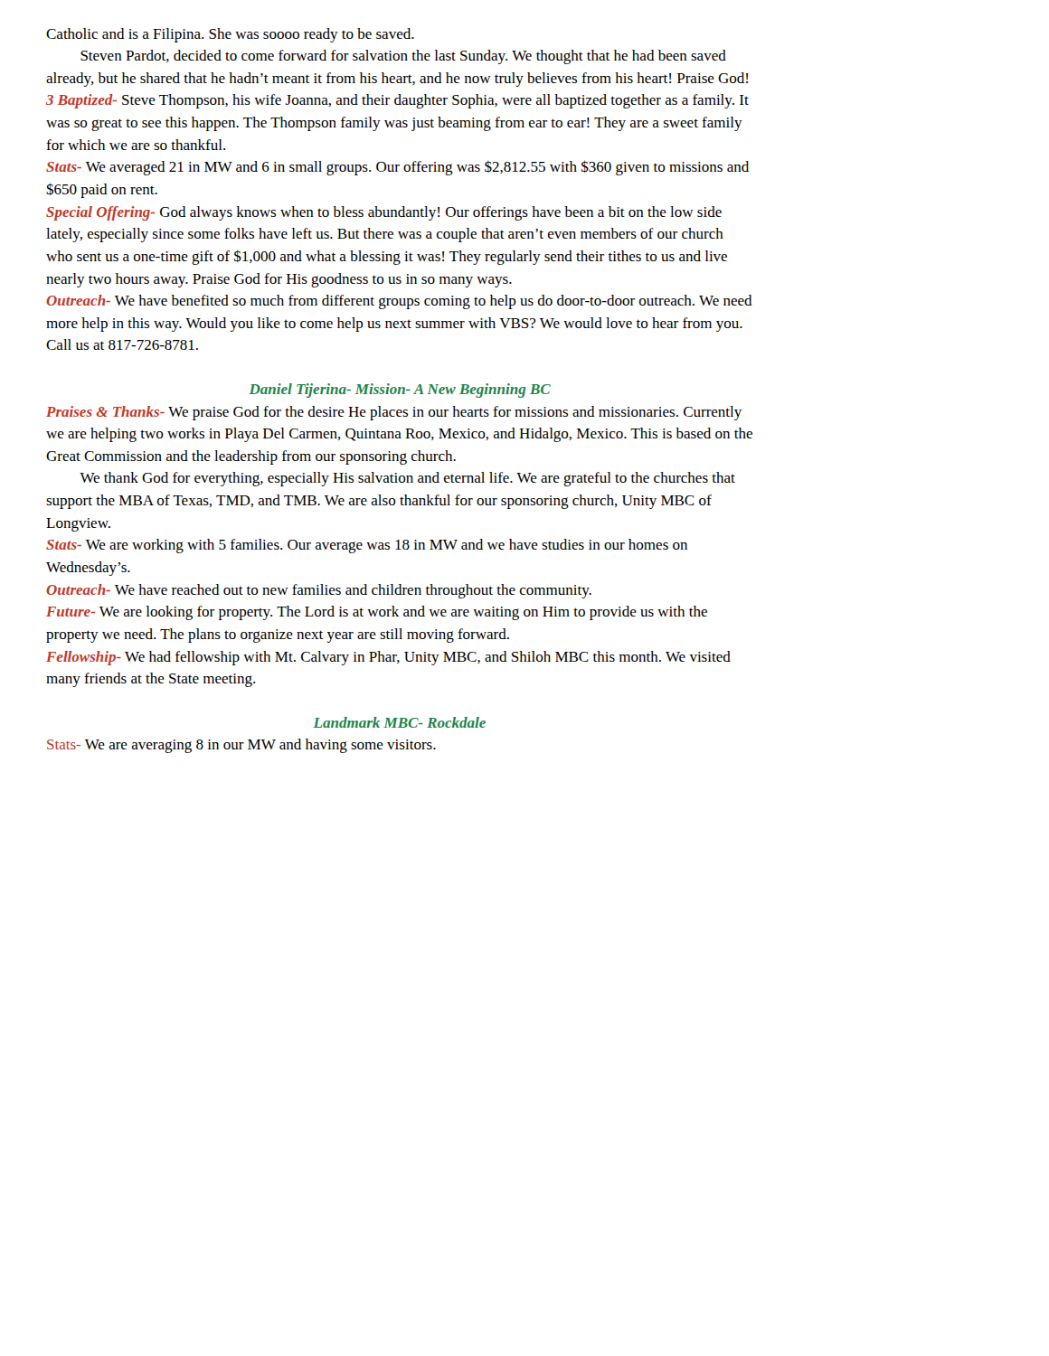Catholic and is a Filipina. She was soooo ready to be saved.
Steven Pardot, decided to come forward for salvation the last Sunday. We thought that he had been saved already, but he shared that he hadn’t meant it from his heart, and he now truly believes from his heart! Praise God!
3 Baptized- Steve Thompson, his wife Joanna, and their daughter Sophia, were all baptized together as a family. It was so great to see this happen. The Thompson family was just beaming from ear to ear! They are a sweet family for which we are so thankful.
Stats- We averaged 21 in MW and 6 in small groups. Our offering was $2,812.55 with $360 given to missions and $650 paid on rent.
Special Offering- God always knows when to bless abundantly! Our offerings have been a bit on the low side lately, especially since some folks have left us. But there was a couple that aren’t even members of our church who sent us a one-time gift of $1,000 and what a blessing it was! They regularly send their tithes to us and live nearly two hours away. Praise God for His goodness to us in so many ways.
Outreach- We have benefited so much from different groups coming to help us do door-to-door outreach. We need more help in this way. Would you like to come help us next summer with VBS? We would love to hear from you. Call us at 817-726-8781.
Daniel Tijerina- Mission- A New Beginning BC
Praises & Thanks- We praise God for the desire He places in our hearts for missions and missionaries. Currently we are helping two works in Playa Del Carmen, Quintana Roo, Mexico, and Hidalgo, Mexico. This is based on the Great Commission and the leadership from our sponsoring church.
We thank God for everything, especially His salvation and eternal life. We are grateful to the churches that support the MBA of Texas, TMD, and TMB. We are also thankful for our sponsoring church, Unity MBC of Longview.
Stats- We are working with 5 families. Our average was 18 in MW and we have studies in our homes on Wednesday’s.
Outreach- We have reached out to new families and children throughout the community.
Future- We are looking for property. The Lord is at work and we are waiting on Him to provide us with the property we need. The plans to organize next year are still moving forward.
Fellowship- We had fellowship with Mt. Calvary in Phar, Unity MBC, and Shiloh MBC this month. We visited many friends at the State meeting.
Landmark MBC- Rockdale
Stats- We are averaging 8 in our MW and having some visitors.